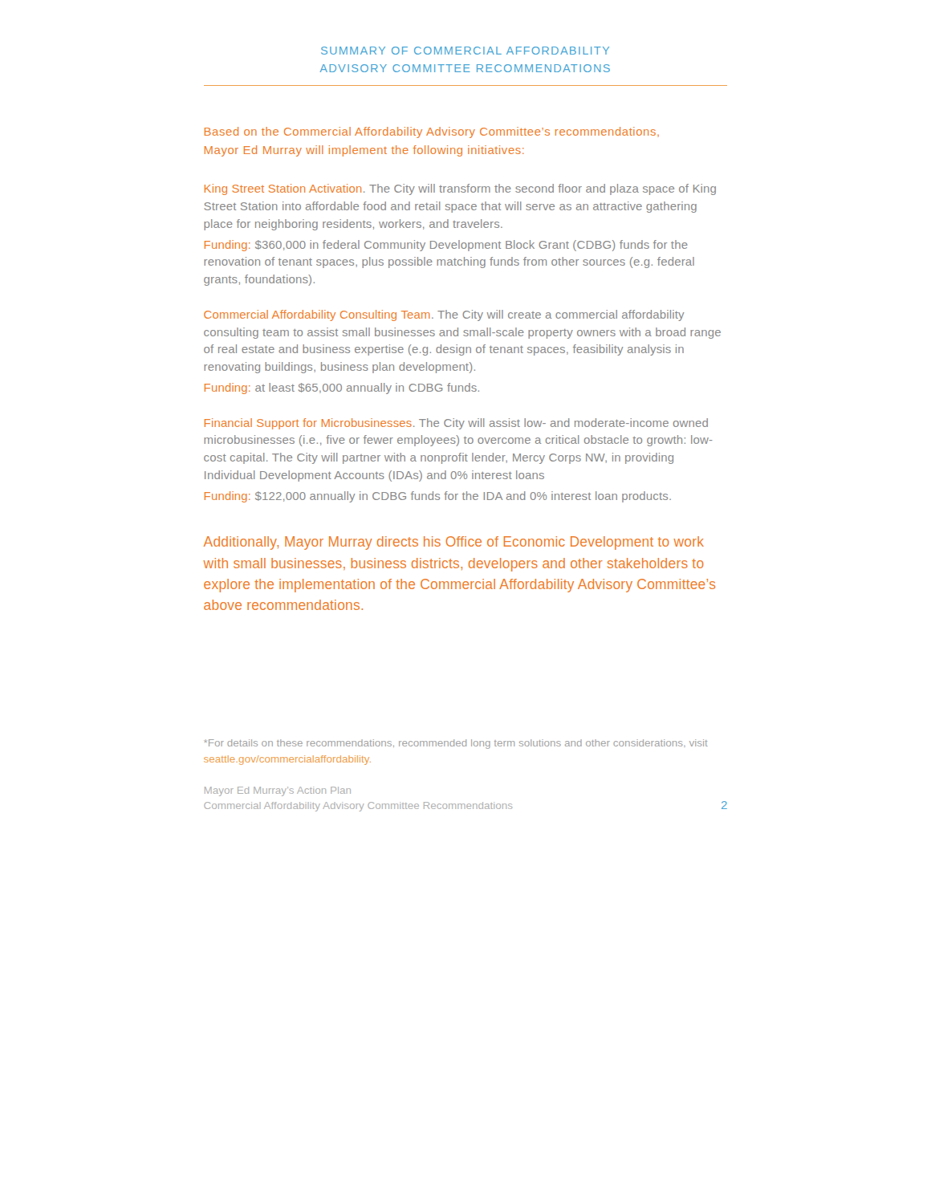SUMMARY OF COMMERCIAL AFFORDABILITY ADVISORY COMMITTEE RECOMMENDATIONS
Based on the Commercial Affordability Advisory Committee’s recommendations,
Mayor Ed Murray will implement the following initiatives:
King Street Station Activation. The City will transform the second floor and plaza space of King Street Station into affordable food and retail space that will serve as an attractive gathering place for neighboring residents, workers, and travelers.
Funding: $360,000 in federal Community Development Block Grant (CDBG) funds for the renovation of tenant spaces, plus possible matching funds from other sources (e.g. federal grants, foundations).
Commercial Affordability Consulting Team. The City will create a commercial affordability consulting team to assist small businesses and small-scale property owners with a broad range of real estate and business expertise (e.g. design of tenant spaces, feasibility analysis in renovating buildings, business plan development).
Funding: at least $65,000 annually in CDBG funds.
Financial Support for Microbusinesses. The City will assist low- and moderate-income owned microbusinesses (i.e., five or fewer employees) to overcome a critical obstacle to growth: low-cost capital. The City will partner with a nonprofit lender, Mercy Corps NW, in providing Individual Development Accounts (IDAs) and 0% interest loans
Funding: $122,000 annually in CDBG funds for the IDA and 0% interest loan products.
Additionally, Mayor Murray directs his Office of Economic Development to work with small businesses, business districts, developers and other stakeholders to explore the implementation of the Commercial Affordability Advisory Committee’s above recommendations.
*For details on these recommendations, recommended long term solutions and other considerations, visit seattle.gov/commercialaffordability.
Mayor Ed Murray’s Action Plan
Commercial Affordability Advisory Committee Recommendations 2